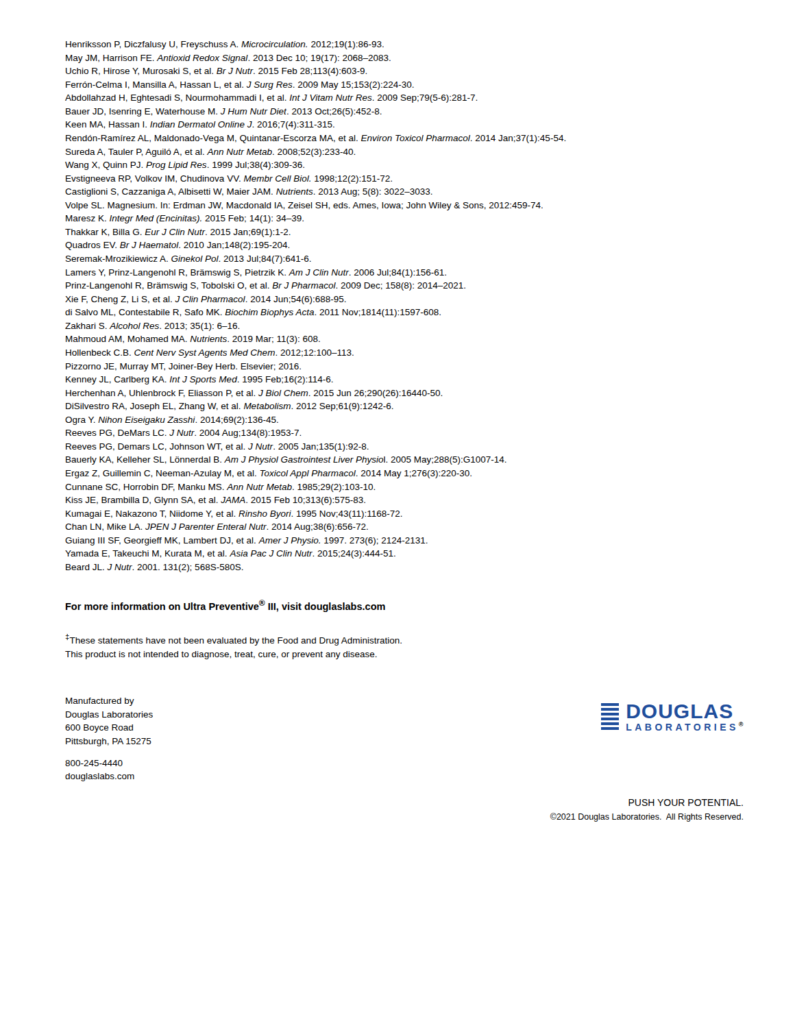Henriksson P, Diczfalusy U, Freyschuss A. Microcirculation. 2012;19(1):86-93.
May JM, Harrison FE. Antioxid Redox Signal. 2013 Dec 10; 19(17): 2068–2083.
Uchio R, Hirose Y, Murosaki S, et al. Br J Nutr. 2015 Feb 28;113(4):603-9.
Ferrón-Celma I, Mansilla A, Hassan L, et al. J Surg Res. 2009 May 15;153(2):224-30.
Abdollahzad H, Eghtesadi S, Nourmohammadi I, et al. Int J Vitam Nutr Res. 2009 Sep;79(5-6):281-7.
Bauer JD, Isenring E, Waterhouse M. J Hum Nutr Diet. 2013 Oct;26(5):452-8.
Keen MA, Hassan I. Indian Dermatol Online J. 2016;7(4):311-315.
Rendón-Ramírez AL, Maldonado-Vega M, Quintanar-Escorza MA, et al. Environ Toxicol Pharmacol. 2014 Jan;37(1):45-54.
Sureda A, Tauler P, Aguiló A, et al. Ann Nutr Metab. 2008;52(3):233-40.
Wang X, Quinn PJ. Prog Lipid Res. 1999 Jul;38(4):309-36.
Evstigneeva RP, Volkov IM, Chudinova VV. Membr Cell Biol. 1998;12(2):151-72.
Castiglioni S, Cazzaniga A, Albisetti W, Maier JAM. Nutrients. 2013 Aug; 5(8): 3022–3033.
Volpe SL. Magnesium. In: Erdman JW, Macdonald IA, Zeisel SH, eds. Ames, Iowa; John Wiley & Sons, 2012:459-74.
Maresz K. Integr Med (Encinitas). 2015 Feb; 14(1): 34–39.
Thakkar K, Billa G. Eur J Clin Nutr. 2015 Jan;69(1):1-2.
Quadros EV. Br J Haematol. 2010 Jan;148(2):195-204.
Seremak-Mrozikiewicz A. Ginekol Pol. 2013 Jul;84(7):641-6.
Lamers Y, Prinz-Langenohl R, Brämswig S, Pietrzik K. Am J Clin Nutr. 2006 Jul;84(1):156-61.
Prinz-Langenohl R, Brämswig S, Tobolski O, et al. Br J Pharmacol. 2009 Dec; 158(8): 2014–2021.
Xie F, Cheng Z, Li S, et al. J Clin Pharmacol. 2014 Jun;54(6):688-95.
di Salvo ML, Contestabile R, Safo MK. Biochim Biophys Acta. 2011 Nov;1814(11):1597-608.
Zakhari S. Alcohol Res. 2013; 35(1): 6–16.
Mahmoud AM, Mohamed MA. Nutrients. 2019 Mar; 11(3): 608.
Hollenbeck C.B. Cent Nerv Syst Agents Med Chem. 2012;12:100–113.
Pizzorno JE, Murray MT, Joiner-Bey Herb. Elsevier; 2016.
Kenney JL, Carlberg KA. Int J Sports Med. 1995 Feb;16(2):114-6.
Herchenhan A, Uhlenbrock F, Eliasson P, et al. J Biol Chem. 2015 Jun 26;290(26):16440-50.
DiSilvestro RA, Joseph EL, Zhang W, et al. Metabolism. 2012 Sep;61(9):1242-6.
Ogra Y. Nihon Eiseigaku Zasshi. 2014;69(2):136-45.
Reeves PG, DeMars LC. J Nutr. 2004 Aug;134(8):1953-7.
Reeves PG, Demars LC, Johnson WT, et al. J Nutr. 2005 Jan;135(1):92-8.
Bauerly KA, Kelleher SL, Lönnerdal B. Am J Physiol Gastrointest Liver Physiol. 2005 May;288(5):G1007-14.
Ergaz Z, Guillemin C, Neeman-Azulay M, et al. Toxicol Appl Pharmacol. 2014 May 1;276(3):220-30.
Cunnane SC, Horrobin DF, Manku MS. Ann Nutr Metab. 1985;29(2):103-10.
Kiss JE, Brambilla D, Glynn SA, et al. JAMA. 2015 Feb 10;313(6):575-83.
Kumagai E, Nakazono T, Niidome Y, et al. Rinsho Byori. 1995 Nov;43(11):1168-72.
Chan LN, Mike LA. JPEN J Parenter Enteral Nutr. 2014 Aug;38(6):656-72.
Guiang III SF, Georgieff MK, Lambert DJ, et al. Amer J Physio. 1997. 273(6); 2124-2131.
Yamada E, Takeuchi M, Kurata M, et al. Asia Pac J Clin Nutr. 2015;24(3):444-51.
Beard JL. J Nutr. 2001. 131(2); 568S-580S.
For more information on Ultra Preventive® III, visit douglaslabs.com
‡These statements have not been evaluated by the Food and Drug Administration.
This product is not intended to diagnose, treat, cure, or prevent any disease.
Manufactured by
Douglas Laboratories
600 Boyce Road
Pittsburgh, PA 15275
800-245-4440
douglaslabs.com
DOUGLAS
LABORATORIES®
PUSH YOUR POTENTIAL.
©2021 Douglas Laboratories. All Rights Reserved.